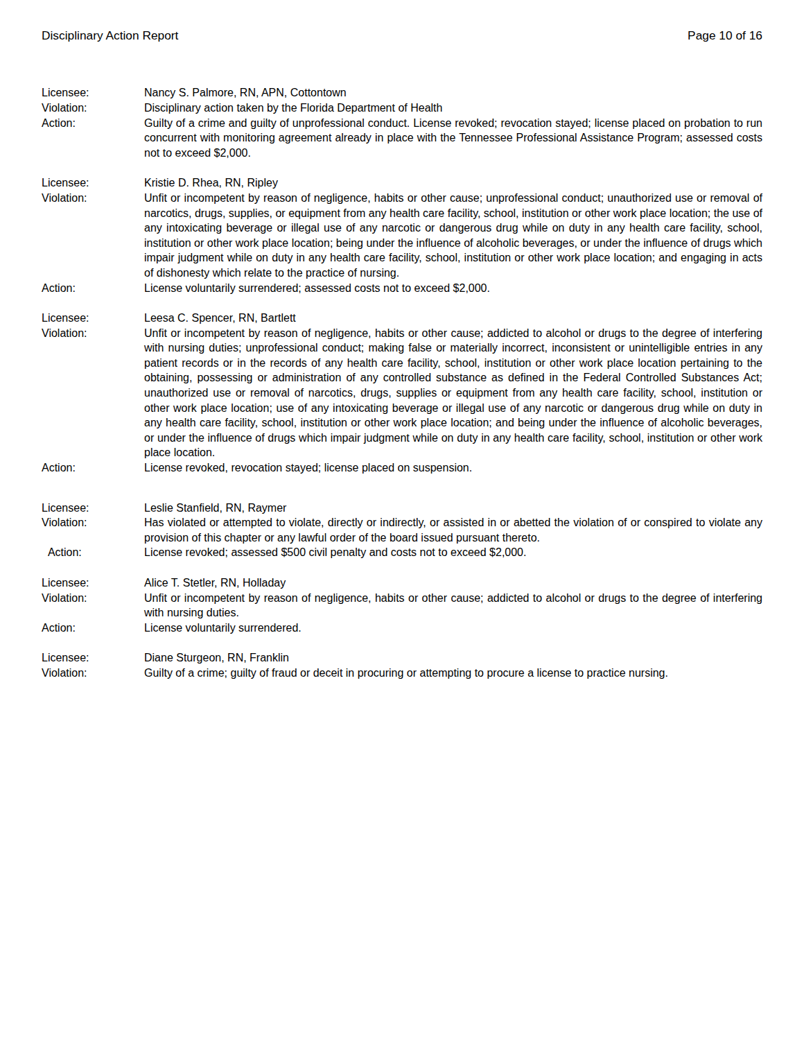Disciplinary Action Report
Page 10 of 16
Licensee:
Nancy S. Palmore, RN, APN, Cottontown
Violation:
Disciplinary action taken by the Florida Department of Health
Action:
Guilty of a crime and guilty of unprofessional conduct. License revoked; revocation stayed; license placed on probation to run concurrent with monitoring agreement already in place with the Tennessee Professional Assistance Program; assessed costs not to exceed $2,000.
Licensee:
Kristie D. Rhea, RN, Ripley
Violation:
Unfit or incompetent by reason of negligence, habits or other cause; unprofessional conduct; unauthorized use or removal of narcotics, drugs, supplies, or equipment from any health care facility, school, institution or other work place location; the use of any intoxicating beverage or illegal use of any narcotic or dangerous drug while on duty in any health care facility, school, institution or other work place location; being under the influence of alcoholic beverages, or under the influence of drugs which impair judgment while on duty in any health care facility, school, institution or other work place location; and engaging in acts of dishonesty which relate to the practice of nursing.
Action:
License voluntarily surrendered; assessed costs not to exceed $2,000.
Licensee:
Leesa C. Spencer, RN, Bartlett
Violation:
Unfit or incompetent by reason of negligence, habits or other cause; addicted to alcohol or drugs to the degree of interfering with nursing duties; unprofessional conduct; making false or materially incorrect, inconsistent or unintelligible entries in any patient records or in the records of any health care facility, school, institution or other work place location pertaining to the obtaining, possessing or administration of any controlled substance as defined in the Federal Controlled Substances Act; unauthorized use or removal of narcotics, drugs, supplies or equipment from any health care facility, school, institution or other work place location; use of any intoxicating beverage or illegal use of any narcotic or dangerous drug while on duty in any health care facility, school, institution or other work place location; and being under the influence of alcoholic beverages, or under the influence of drugs which impair judgment while on duty in any health care facility, school, institution or other work place location.
Action:
License revoked, revocation stayed; license placed on suspension.
Licensee:
Leslie Stanfield, RN, Raymer
Violation:
Has violated or attempted to violate, directly or indirectly, or assisted in or abetted the violation of or conspired to violate any provision of this chapter or any lawful order of the board issued pursuant thereto.
Action:
License revoked; assessed $500 civil penalty and costs not to exceed $2,000.
Licensee:
Alice T. Stetler, RN, Holladay
Violation:
Unfit or incompetent by reason of negligence, habits or other cause; addicted to alcohol or drugs to the degree of interfering with nursing duties.
Action:
License voluntarily surrendered.
Licensee:
Diane Sturgeon, RN, Franklin
Violation:
Guilty of a crime; guilty of fraud or deceit in procuring or attempting to procure a license to practice nursing.